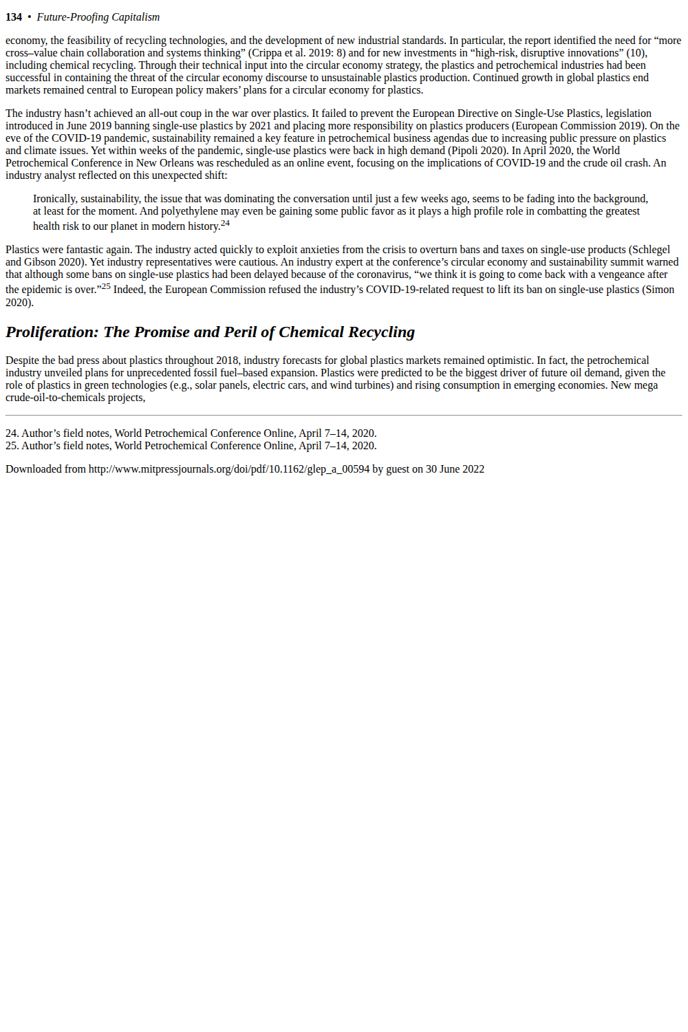134 • Future-Proofing Capitalism
economy, the feasibility of recycling technologies, and the development of new industrial standards. In particular, the report identified the need for “more cross–value chain collaboration and systems thinking” (Crippa et al. 2019: 8) and for new investments in “high-risk, disruptive innovations” (10), including chemical recycling. Through their technical input into the circular economy strategy, the plastics and petrochemical industries had been successful in containing the threat of the circular economy discourse to unsustainable plastics production. Continued growth in global plastics end markets remained central to European policy makers’ plans for a circular economy for plastics.
The industry hasn’t achieved an all-out coup in the war over plastics. It failed to prevent the European Directive on Single-Use Plastics, legislation introduced in June 2019 banning single-use plastics by 2021 and placing more responsibility on plastics producers (European Commission 2019). On the eve of the COVID-19 pandemic, sustainability remained a key feature in petrochemical business agendas due to increasing public pressure on plastics and climate issues. Yet within weeks of the pandemic, single-use plastics were back in high demand (Pipoli 2020). In April 2020, the World Petrochemical Conference in New Orleans was rescheduled as an online event, focusing on the implications of COVID-19 and the crude oil crash. An industry analyst reflected on this unexpected shift:
Ironically, sustainability, the issue that was dominating the conversation until just a few weeks ago, seems to be fading into the background, at least for the moment. And polyethylene may even be gaining some public favor as it plays a high profile role in combatting the greatest health risk to our planet in modern history.24
Plastics were fantastic again. The industry acted quickly to exploit anxieties from the crisis to overturn bans and taxes on single-use products (Schlegel and Gibson 2020). Yet industry representatives were cautious. An industry expert at the conference’s circular economy and sustainability summit warned that although some bans on single-use plastics had been delayed because of the coronavirus, “we think it is going to come back with a vengeance after the epidemic is over.”25 Indeed, the European Commission refused the industry’s COVID-19-related request to lift its ban on single-use plastics (Simon 2020).
Proliferation: The Promise and Peril of Chemical Recycling
Despite the bad press about plastics throughout 2018, industry forecasts for global plastics markets remained optimistic. In fact, the petrochemical industry unveiled plans for unprecedented fossil fuel–based expansion. Plastics were predicted to be the biggest driver of future oil demand, given the role of plastics in green technologies (e.g., solar panels, electric cars, and wind turbines) and rising consumption in emerging economies. New mega crude-oil-to-chemicals projects,
24. Author’s field notes, World Petrochemical Conference Online, April 7–14, 2020.
25. Author’s field notes, World Petrochemical Conference Online, April 7–14, 2020.
Downloaded from http://www.mitpressjournals.org/doi/pdf/10.1162/glep_a_00594 by guest on 30 June 2022